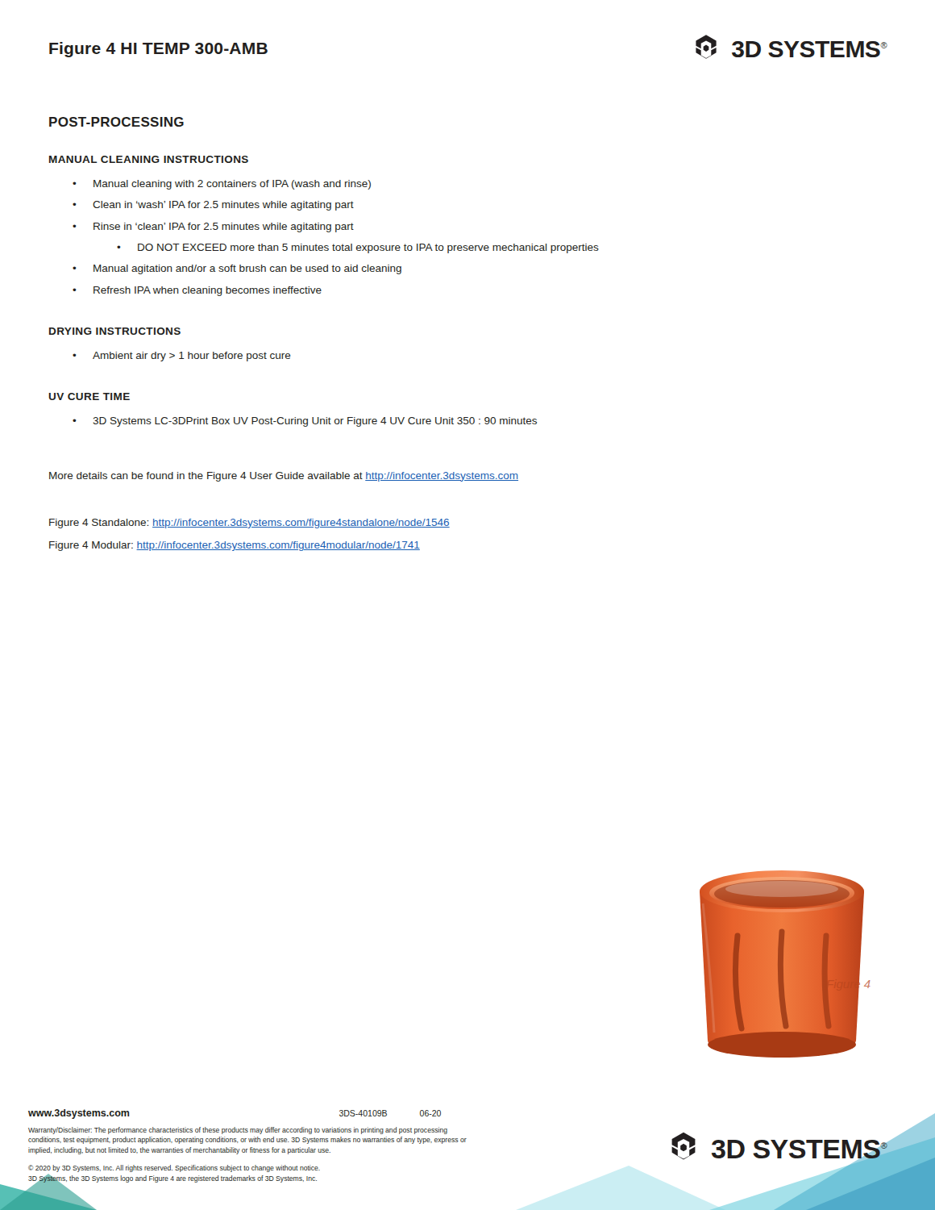Figure 4 HI TEMP 300-AMB
3D SYSTEMS®
POST-PROCESSING
MANUAL CLEANING INSTRUCTIONS
Manual cleaning with 2 containers of IPA (wash and rinse)
Clean in ‘wash’ IPA for 2.5 minutes while agitating part
Rinse in ‘clean’ IPA for 2.5 minutes while agitating part
DO NOT EXCEED more than 5 minutes total exposure to IPA to preserve mechanical properties
Manual agitation and/or a soft brush can be used to aid cleaning
Refresh IPA when cleaning becomes ineffective
DRYING INSTRUCTIONS
Ambient air dry > 1 hour before post cure
UV CURE TIME
3D Systems LC-3DPrint Box UV Post-Curing Unit or Figure 4 UV Cure Unit 350 : 90 minutes
More details can be found in the Figure 4 User Guide available at http://infocenter.3dsystems.com
Figure 4 Standalone: http://infocenter.3dsystems.com/figure4standalone/node/1546
Figure 4 Modular: http://infocenter.3dsystems.com/figure4modular/node/1741
Figure 4
www.3dsystems.com 3DS-40109B06-20
Warranty/Disclaimer: The performance characteristics of these products may differ according to variations in printing and post processing conditions, test equipment, product application, operating conditions, or with end use. 3D Systems makes no warranties of any type, express or implied, including, but not limited to, the warranties of merchantability or fitness for a particular use.
© 2020 by 3D Systems, Inc. All rights reserved. Specifications subject to change without notice.
3D Systems, the 3D Systems logo and Figure 4 are registered trademarks of 3D Systems, Inc.
3D SYSTEMS®